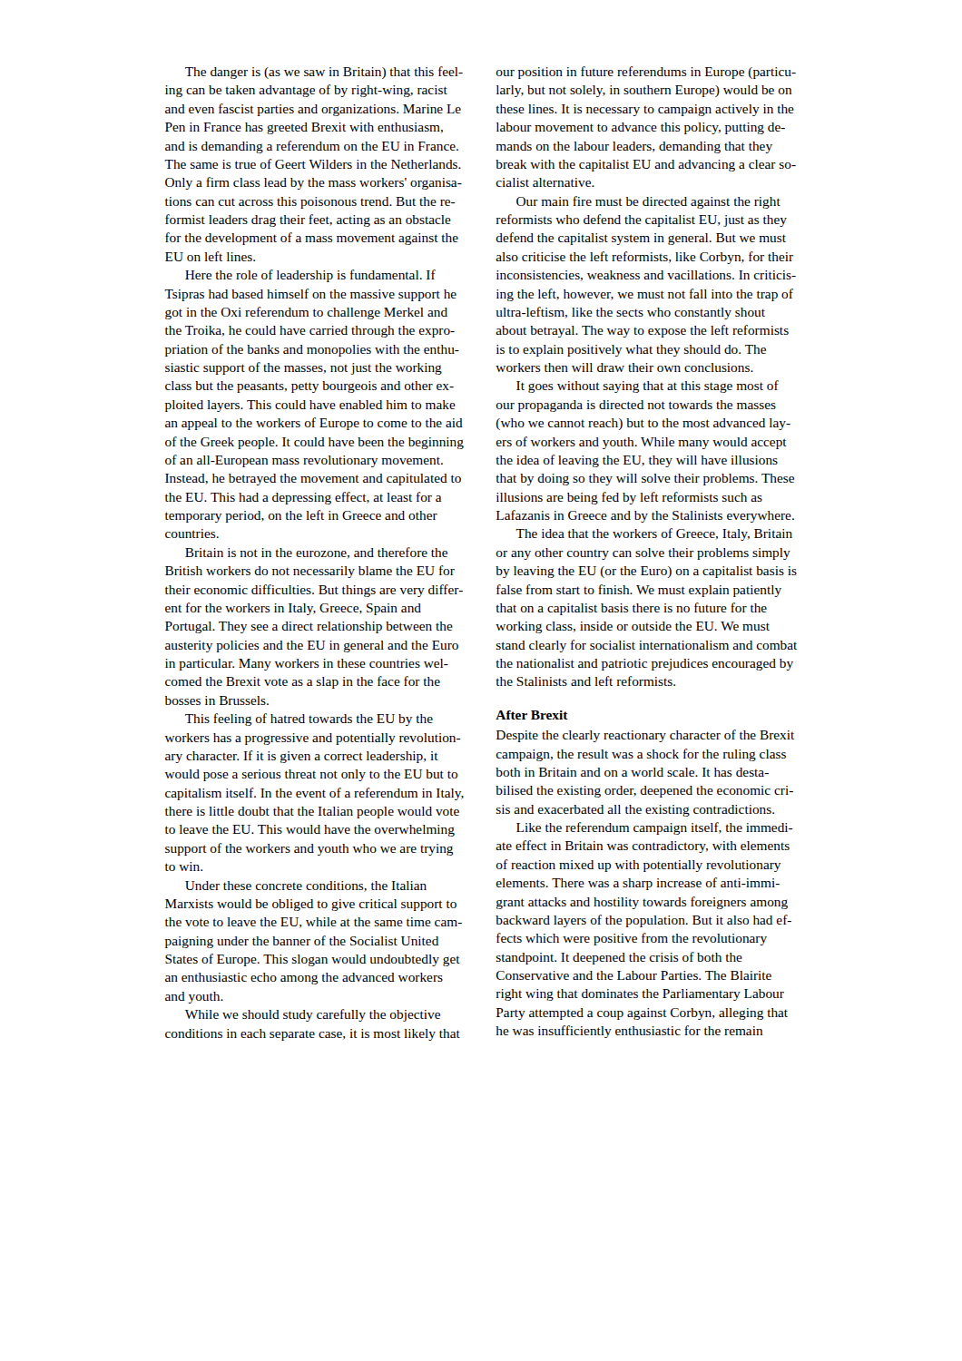The danger is (as we saw in Britain) that this feeling can be taken advantage of by right-wing, racist and even fascist parties and organizations. Marine Le Pen in France has greeted Brexit with enthusiasm, and is demanding a referendum on the EU in France. The same is true of Geert Wilders in the Netherlands. Only a firm class lead by the mass workers' organisations can cut across this poisonous trend. But the reformist leaders drag their feet, acting as an obstacle for the development of a mass movement against the EU on left lines.
Here the role of leadership is fundamental. If Tsipras had based himself on the massive support he got in the Oxi referendum to challenge Merkel and the Troika, he could have carried through the expropriation of the banks and monopolies with the enthusiastic support of the masses, not just the working class but the peasants, petty bourgeois and other exploited layers. This could have enabled him to make an appeal to the workers of Europe to come to the aid of the Greek people. It could have been the beginning of an all-European mass revolutionary movement. Instead, he betrayed the movement and capitulated to the EU. This had a depressing effect, at least for a temporary period, on the left in Greece and other countries.
Britain is not in the eurozone, and therefore the British workers do not necessarily blame the EU for their economic difficulties. But things are very different for the workers in Italy, Greece, Spain and Portugal. They see a direct relationship between the austerity policies and the EU in general and the Euro in particular. Many workers in these countries welcomed the Brexit vote as a slap in the face for the bosses in Brussels.
This feeling of hatred towards the EU by the workers has a progressive and potentially revolutionary character. If it is given a correct leadership, it would pose a serious threat not only to the EU but to capitalism itself. In the event of a referendum in Italy, there is little doubt that the Italian people would vote to leave the EU. This would have the overwhelming support of the workers and youth who we are trying to win.
Under these concrete conditions, the Italian Marxists would be obliged to give critical support to the vote to leave the EU, while at the same time campaigning under the banner of the Socialist United States of Europe. This slogan would undoubtedly get an enthusiastic echo among the advanced workers and youth.
While we should study carefully the objective conditions in each separate case, it is most likely that our position in future referendums in Europe (particularly, but not solely, in southern Europe) would be on these lines. It is necessary to campaign actively in the labour movement to advance this policy, putting demands on the labour leaders, demanding that they break with the capitalist EU and advancing a clear socialist alternative.
Our main fire must be directed against the right reformists who defend the capitalist EU, just as they defend the capitalist system in general. But we must also criticise the left reformists, like Corbyn, for their inconsistencies, weakness and vacillations. In criticising the left, however, we must not fall into the trap of ultra-leftism, like the sects who constantly shout about betrayal. The way to expose the left reformists is to explain positively what they should do. The workers then will draw their own conclusions.
It goes without saying that at this stage most of our propaganda is directed not towards the masses (who we cannot reach) but to the most advanced layers of workers and youth. While many would accept the idea of leaving the EU, they will have illusions that by doing so they will solve their problems. These illusions are being fed by left reformists such as Lafazanis in Greece and by the Stalinists everywhere.
The idea that the workers of Greece, Italy, Britain or any other country can solve their problems simply by leaving the EU (or the Euro) on a capitalist basis is false from start to finish. We must explain patiently that on a capitalist basis there is no future for the working class, inside or outside the EU. We must stand clearly for socialist internationalism and combat the nationalist and patriotic prejudices encouraged by the Stalinists and left reformists.
After Brexit
Despite the clearly reactionary character of the Brexit campaign, the result was a shock for the ruling class both in Britain and on a world scale. It has destabilised the existing order, deepened the economic crisis and exacerbated all the existing contradictions.
Like the referendum campaign itself, the immediate effect in Britain was contradictory, with elements of reaction mixed up with potentially revolutionary elements. There was a sharp increase of anti-immigrant attacks and hostility towards foreigners among backward layers of the population. But it also had effects which were positive from the revolutionary standpoint. It deepened the crisis of both the Conservative and the Labour Parties. The Blairite right wing that dominates the Parliamentary Labour Party attempted a coup against Corbyn, alleging that he was insufficiently enthusiastic for the remain